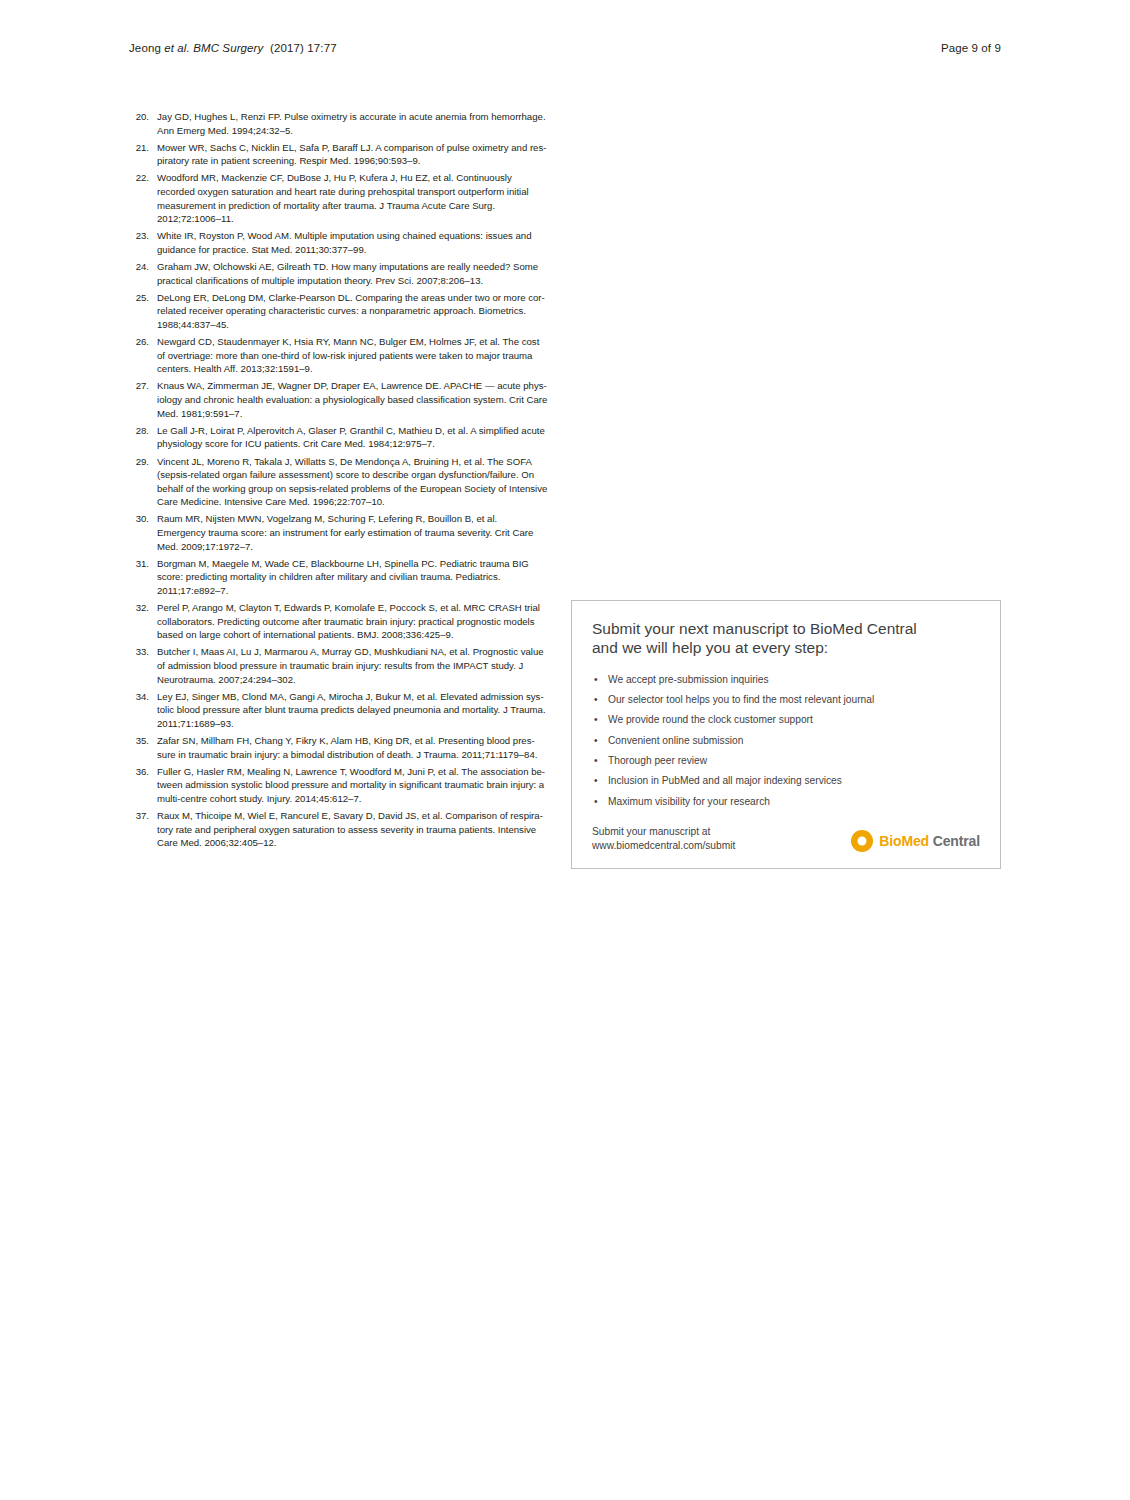Jeong et al. BMC Surgery (2017) 17:77
Page 9 of 9
20. Jay GD, Hughes L, Renzi FP. Pulse oximetry is accurate in acute anemia from hemorrhage. Ann Emerg Med. 1994;24:32–5.
21. Mower WR, Sachs C, Nicklin EL, Safa P, Baraff LJ. A comparison of pulse oximetry and respiratory rate in patient screening. Respir Med. 1996;90:593–9.
22. Woodford MR, Mackenzie CF, DuBose J, Hu P, Kufera J, Hu EZ, et al. Continuously recorded oxygen saturation and heart rate during prehospital transport outperform initial measurement in prediction of mortality after trauma. J Trauma Acute Care Surg. 2012;72:1006–11.
23. White IR, Royston P, Wood AM. Multiple imputation using chained equations: issues and guidance for practice. Stat Med. 2011;30:377–99.
24. Graham JW, Olchowski AE, Gilreath TD. How many imputations are really needed? Some practical clarifications of multiple imputation theory. Prev Sci. 2007;8:206–13.
25. DeLong ER, DeLong DM, Clarke-Pearson DL. Comparing the areas under two or more correlated receiver operating characteristic curves: a nonparametric approach. Biometrics. 1988;44:837–45.
26. Newgard CD, Staudenmayer K, Hsia RY, Mann NC, Bulger EM, Holmes JF, et al. The cost of overtriage: more than one-third of low-risk injured patients were taken to major trauma centers. Health Aff. 2013;32:1591–9.
27. Knaus WA, Zimmerman JE, Wagner DP, Draper EA, Lawrence DE. APACHE — acute physiology and chronic health evaluation: a physiologically based classification system. Crit Care Med. 1981;9:591–7.
28. Le Gall J-R, Loirat P, Alperovitch A, Glaser P, Granthil C, Mathieu D, et al. A simplified acute physiology score for ICU patients. Crit Care Med. 1984;12:975–7.
29. Vincent JL, Moreno R, Takala J, Willatts S, De Mendonça A, Bruining H, et al. The SOFA (sepsis-related organ failure assessment) score to describe organ dysfunction/failure. On behalf of the working group on sepsis-related problems of the European Society of Intensive Care Medicine. Intensive Care Med. 1996;22:707–10.
30. Raum MR, Nijsten MWN, Vogelzang M, Schuring F, Lefering R, Bouillon B, et al. Emergency trauma score: an instrument for early estimation of trauma severity. Crit Care Med. 2009;17:1972–7.
31. Borgman M, Maegele M, Wade CE, Blackbourne LH, Spinella PC. Pediatric trauma BIG score: predicting mortality in children after military and civilian trauma. Pediatrics. 2011;17:e892–7.
32. Perel P, Arango M, Clayton T, Edwards P, Komolafe E, Poccock S, et al. MRC CRASH trial collaborators. Predicting outcome after traumatic brain injury: practical prognostic models based on large cohort of international patients. BMJ. 2008;336:425–9.
33. Butcher I, Maas AI, Lu J, Marmarou A, Murray GD, Mushkudiani NA, et al. Prognostic value of admission blood pressure in traumatic brain injury: results from the IMPACT study. J Neurotrauma. 2007;24:294–302.
34. Ley EJ, Singer MB, Clond MA, Gangi A, Mirocha J, Bukur M, et al. Elevated admission systolic blood pressure after blunt trauma predicts delayed pneumonia and mortality. J Trauma. 2011;71:1689–93.
35. Zafar SN, Millham FH, Chang Y, Fikry K, Alam HB, King DR, et al. Presenting blood pressure in traumatic brain injury: a bimodal distribution of death. J Trauma. 2011;71:1179–84.
36. Fuller G, Hasler RM, Mealing N, Lawrence T, Woodford M, Juni P, et al. The association between admission systolic blood pressure and mortality in significant traumatic brain injury: a multi-centre cohort study. Injury. 2014;45:612–7.
37. Raux M, Thicoipe M, Wiel E, Rancurel E, Savary D, David JS, et al. Comparison of respiratory rate and peripheral oxygen saturation to assess severity in trauma patients. Intensive Care Med. 2006;32:405–12.
Submit your next manuscript to BioMed Central
and we will help you at every step:
We accept pre-submission inquiries
Our selector tool helps you to find the most relevant journal
We provide round the clock customer support
Convenient online submission
Thorough peer review
Inclusion in PubMed and all major indexing services
Maximum visibility for your research
Submit your manuscript at
www.biomedcentral.com/submit
BioMed Central